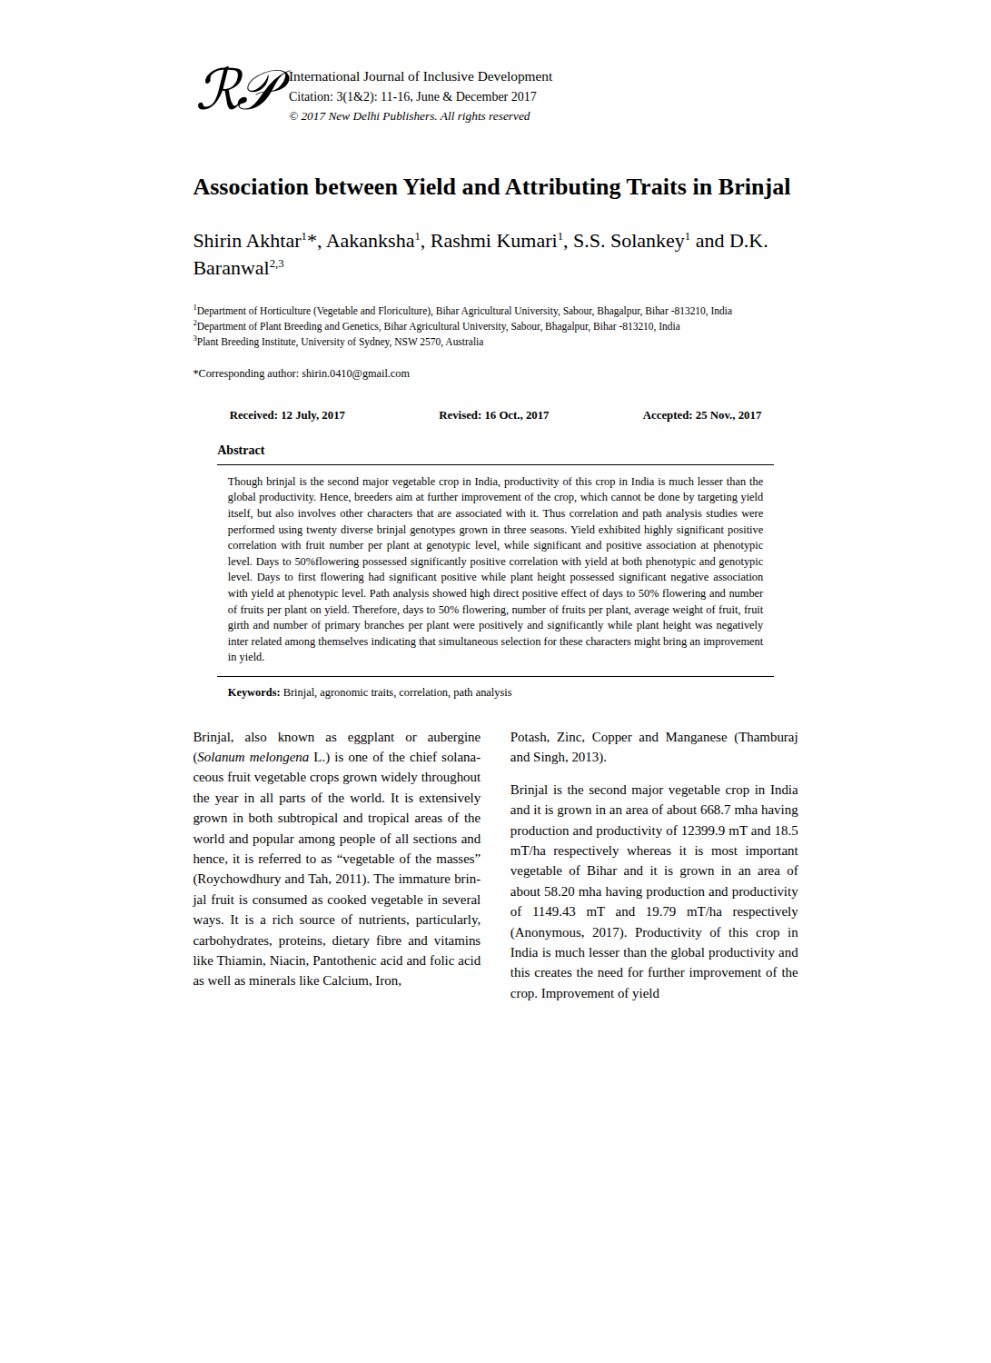ℛ𝒫
International Journal of Inclusive Development
Citation: 3(1&2): 11-16, June & December 2017
© 2017 New Delhi Publishers. All rights reserved
Association between Yield and Attributing Traits in Brinjal
Shirin Akhtar1*, Aakanksha1, Rashmi Kumari1, S.S. Solankey1 and D.K. Baranwal2,3
1Department of Horticulture (Vegetable and Floriculture), Bihar Agricultural University, Sabour, Bhagalpur, Bihar -813210, India
2Department of Plant Breeding and Genetics, Bihar Agricultural University, Sabour, Bhagalpur, Bihar -813210, India
3Plant Breeding Institute, University of Sydney, NSW 2570, Australia
*Corresponding author: shirin.0410@gmail.com
Received: 12 July, 2017 Revised: 16 Oct., 2017 Accepted: 25 Nov., 2017
Abstract
Though brinjal is the second major vegetable crop in India, productivity of this crop in India is much lesser than the global productivity. Hence, breeders aim at further improvement of the crop, which cannot be done by targeting yield itself, but also involves other characters that are associated with it. Thus correlation and path analysis studies were performed using twenty diverse brinjal genotypes grown in three seasons. Yield exhibited highly significant positive correlation with fruit number per plant at genotypic level, while significant and positive association at phenotypic level. Days to 50%flowering possessed significantly positive correlation with yield at both phenotypic and genotypic level. Days to first flowering had significant positive while plant height possessed significant negative association with yield at phenotypic level. Path analysis showed high direct positive effect of days to 50% flowering and number of fruits per plant on yield. Therefore, days to 50% flowering, number of fruits per plant, average weight of fruit, fruit girth and number of primary branches per plant were positively and significantly while plant height was negatively inter related among themselves indicating that simultaneous selection for these characters might bring an improvement in yield.
Keywords: Brinjal, agronomic traits, correlation, path analysis
Brinjal, also known as eggplant or aubergine (Solanum melongena L.) is one of the chief solanaceous fruit vegetable crops grown widely throughout the year in all parts of the world. It is extensively grown in both subtropical and tropical areas of the world and popular among people of all sections and hence, it is referred to as “vegetable of the masses” (Roychowdhury and Tah, 2011). The immature brinjal fruit is consumed as cooked vegetable in several ways. It is a rich source of nutrients, particularly, carbohydrates, proteins, dietary fibre and vitamins like Thiamin, Niacin, Pantothenic acid and folic acid as well as minerals like Calcium, Iron,
Potash, Zinc, Copper and Manganese (Thamburaj and Singh, 2013).
Brinjal is the second major vegetable crop in India and it is grown in an area of about 668.7 mha having production and productivity of 12399.9 mT and 18.5 mT/ha respectively whereas it is most important vegetable of Bihar and it is grown in an area of about 58.20 mha having production and productivity of 1149.43 mT and 19.79 mT/ha respectively (Anonymous, 2017). Productivity of this crop in India is much lesser than the global productivity and this creates the need for further improvement of the crop. Improvement of yield